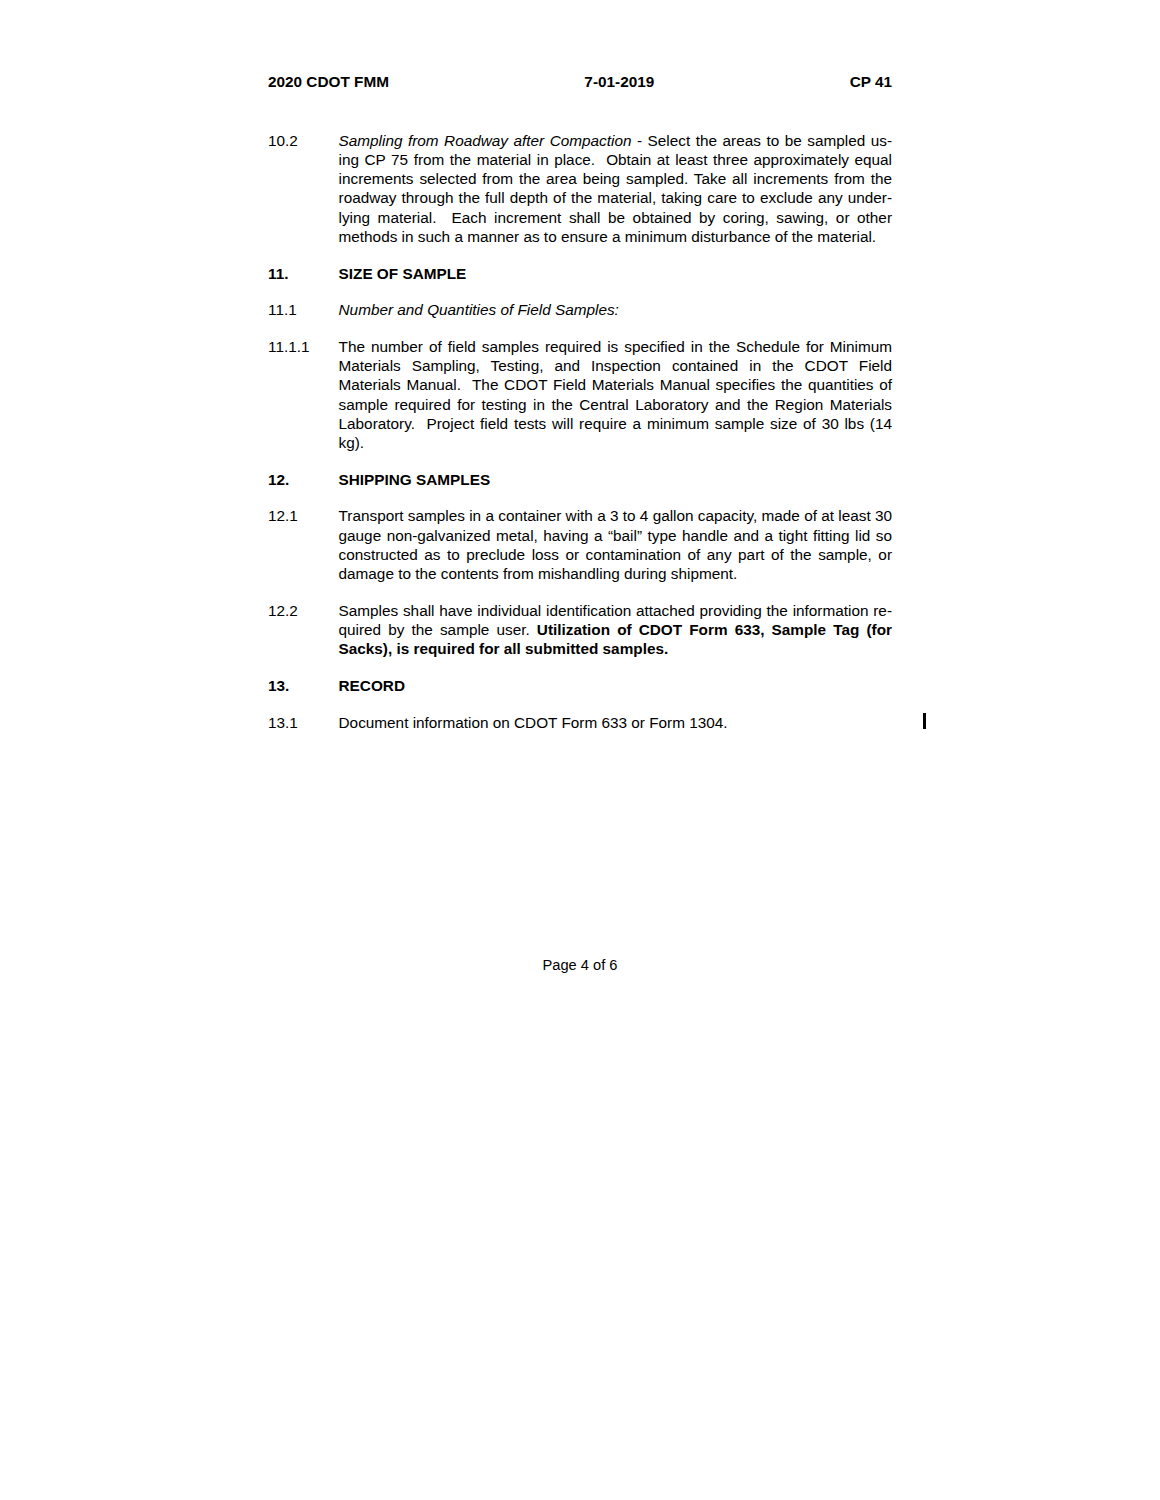2020 CDOT FMM
7-01-2019
CP 41
10.2
Sampling from Roadway after Compaction - Select the areas to be sampled using CP 75 from the material in place. Obtain at least three approximately equal increments selected from the area being sampled. Take all increments from the roadway through the full depth of the material, taking care to exclude any underlying material. Each increment shall be obtained by coring, sawing, or other methods in such a manner as to ensure a minimum disturbance of the material.
11.
SIZE OF SAMPLE
11.1
Number and Quantities of Field Samples:
11.1.1
The number of field samples required is specified in the Schedule for Minimum Materials Sampling, Testing, and Inspection contained in the CDOT Field Materials Manual. The CDOT Field Materials Manual specifies the quantities of sample required for testing in the Central Laboratory and the Region Materials Laboratory. Project field tests will require a minimum sample size of 30 lbs (14 kg).
12.
SHIPPING SAMPLES
12.1
Transport samples in a container with a 3 to 4 gallon capacity, made of at least 30 gauge non-galvanized metal, having a “bail” type handle and a tight fitting lid so constructed as to preclude loss or contamination of any part of the sample, or damage to the contents from mishandling during shipment.
12.2
Samples shall have individual identification attached providing the information required by the sample user. Utilization of CDOT Form 633, Sample Tag (for Sacks), is required for all submitted samples.
13.
RECORD
13.1
Document information on CDOT Form 633 or Form 1304.
Page 4 of 6